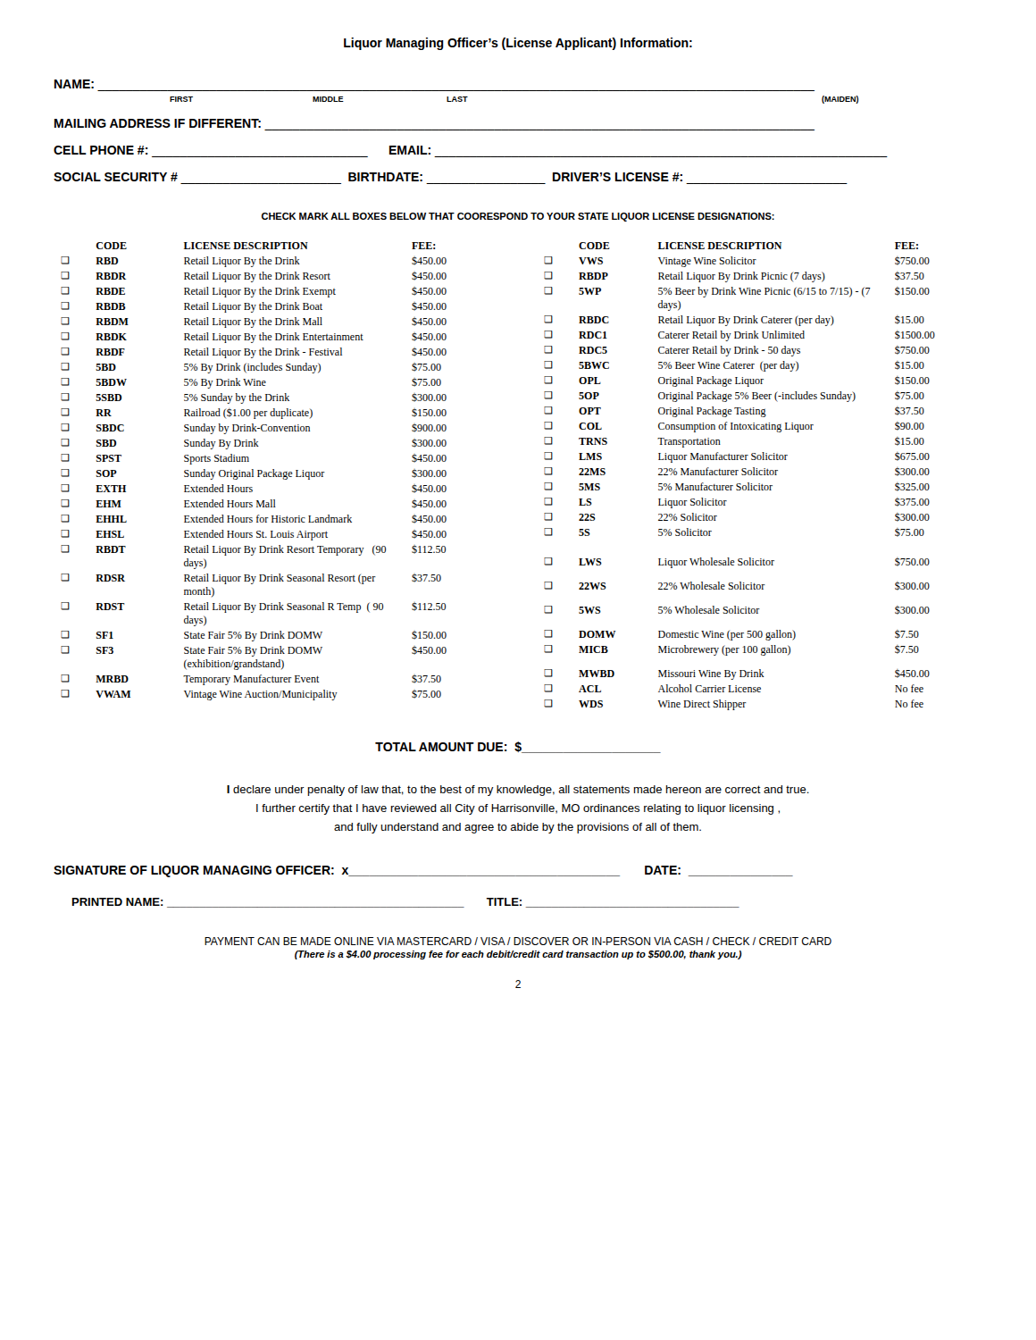Liquor Managing Officer’s (License Applicant) Information:
NAME: _______________________________________________________________________________________________________
FIRST MIDDLE LAST (MAIDEN)
MAILING ADDRESS IF DIFFERENT: _______________________________________________________________________________
CELL PHONE #: _______________________________ EMAIL: _________________________________________________________________
SOCIAL SECURITY # _______________________ BIRTHDATE: _________________ DRIVER’S LICENSE #: _______________________
CHECK MARK ALL BOXES BELOW THAT COORESPOND TO YOUR STATE LIQUOR LICENSE DESIGNATIONS:
| / / CODE / LICENSE DESCRIPTION / FEE: / / ❑ / RBD / Retail Liquor By the Drink / $450.00 / / ❑ / RBDR / Retail Liquor By the Drink Resort / $450.00 / / ❑ / RBDE / Retail Liquor By the Drink Exempt / $450.00 / / ❑ / RBDB / Retail Liquor By the Drink Boat / $450.00 / / ❑ / RBDM / Retail Liquor By the Drink Mall / $450.00 / / ❑ / RBDK / Retail Liquor By the Drink Entertainment / $450.00 / / ❑ / RBDF / Retail Liquor By the Drink - Festival / $450.00 / / ❑ / 5BD / 5% By Drink (includes Sunday) / $75.00 / / ❑ / 5BDW / 5% By Drink Wine / $75.00 / / ❑ / 5SBD / 5% Sunday by the Drink / $300.00 / / ❑ / RR / Railroad ($1.00 per duplicate) / $150.00 / / ❑ / SBDC / Sunday by Drink-Convention / $900.00 / / ❑ / SBD / Sunday By Drink / $300.00 / / ❑ / SPST / Sports Stadium / $450.00 / / ❑ / SOP / Sunday Original Package Liquor / $300.00 / / ❑ / EXTH / Extended Hours / $450.00 / / ❑ / EHM / Extended Hours Mall / $450.00 / / ❑ / EHHL / Extended Hours for Historic Landmark / $450.00 / / ❑ / EHSL / Extended Hours St. Louis Airport / $450.00 / / ❑ / RBDT / Retail Liquor By Drink Resort Temporary (90 days) / $112.50 / / ❑ / RDSR / Retail Liquor By Drink Seasonal Resort (per month) / $37.50 / / ❑ / RDST / Retail Liquor By Drink Seasonal R Temp ( 90 days) / $112.50 / / ❑ / SF1 / State Fair 5% By Drink DOMW / $150.00 / / ❑ / SF3 / State Fair 5% By Drink DOMW (exhibition/grandstand) / $450.00 / / ❑ / MRBD / Temporary Manufacturer Event / $37.50 / / ❑ / VWAM / Vintage Wine Auction/Municipality / $75.00 / | | / / CODE / LICENSE DESCRIPTION / FEE: / / ❑ / VWS / Vintage Wine Solicitor / $750.00 / / ❑ / RBDP / Retail Liquor By Drink Picnic (7 days) / $37.50 / / ❑ / 5WP / 5% Beer by Drink Wine Picnic (6/15 to 7/15) - (7 days) / $150.00 / / ❑ / RBDC / Retail Liquor By Drink Caterer (per day) / $15.00 / / ❑ / RDC1 / Caterer Retail by Drink Unlimited / $1500.00 / / ❑ / RDC5 / Caterer Retail by Drink - 50 days / $750.00 / / ❑ / 5BWC / 5% Beer Wine Caterer (per day) / $15.00 / / ❑ / OPL / Original Package Liquor / $150.00 / / ❑ / 5OP / Original Package 5% Beer (-includes Sunday) / $75.00 / / ❑ / OPT / Original Package Tasting / $37.50 / / ❑ / COL / Consumption of Intoxicating Liquor / $90.00 / / ❑ / TRNS / Transportation / $15.00 / / ❑ / LMS / Liquor Manufacturer Solicitor / $675.00 / / ❑ / 22MS / 22% Manufacturer Solicitor / $300.00 / / ❑ / 5MS / 5% Manufacturer Solicitor / $325.00 / / ❑ / LS / Liquor Solicitor / $375.00 / / ❑ / 22S / 22% Solicitor / $300.00 / / ❑ / 5S / 5% Solicitor / $75.00 / / ❑ / LWS / Liquor Wholesale Solicitor / $750.00 / / ❑ / 22WS / 22% Wholesale Solicitor / $300.00 / / ❑ / 5WS / 5% Wholesale Solicitor / $300.00 / / ❑ / DOMW / Domestic Wine (per 500 gallon) / $7.50 / / ❑ / MICB / Microbrewery (per 100 gallon) / $7.50 / / ❑ / MWBD / Missouri Wine By Drink / $450.00 / / ❑ / ACL / Alcohol Carrier License / No fee / / ❑ / WDS / Wine Direct Shipper / No fee / |
TOTAL AMOUNT DUE: $____________________
I declare under penalty of law that, to the best of my knowledge, all statements made hereon are correct and true.
I further certify that I have reviewed all City of Harrisonville, MO ordinances relating to liquor licensing ,
and fully understand and agree to abide by the provisions of all of them.
SIGNATURE OF LIQUOR MANAGING OFFICER: x_______________________________________ DATE: _______________
PRINTED NAME: ______________________________________________ TITLE: _________________________________
PAYMENT CAN BE MADE ONLINE VIA MASTERCARD / VISA / DISCOVER OR IN-PERSON VIA CASH / CHECK / CREDIT CARD
(There is a $4.00 processing fee for each debit/credit card transaction up to $500.00, thank you.)
2